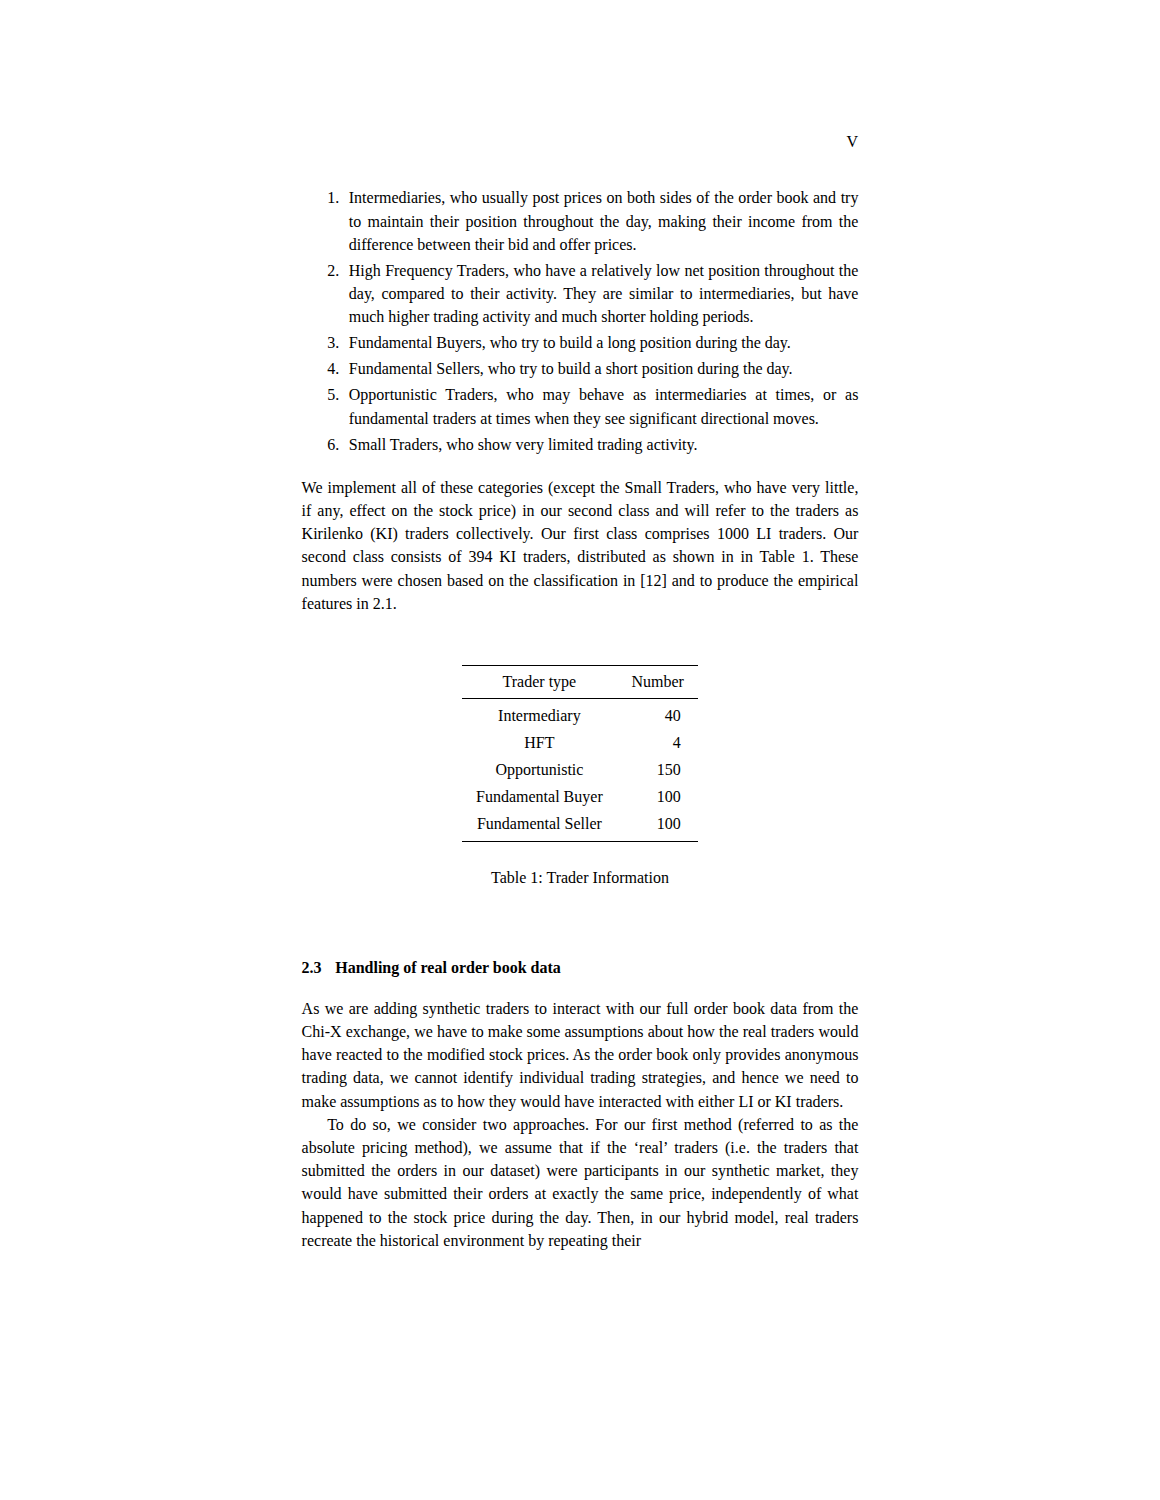V
Intermediaries, who usually post prices on both sides of the order book and try to maintain their position throughout the day, making their income from the difference between their bid and offer prices.
High Frequency Traders, who have a relatively low net position throughout the day, compared to their activity. They are similar to intermediaries, but have much higher trading activity and much shorter holding periods.
Fundamental Buyers, who try to build a long position during the day.
Fundamental Sellers, who try to build a short position during the day.
Opportunistic Traders, who may behave as intermediaries at times, or as fundamental traders at times when they see significant directional moves.
Small Traders, who show very limited trading activity.
We implement all of these categories (except the Small Traders, who have very little, if any, effect on the stock price) in our second class and will refer to the traders as Kirilenko (KI) traders collectively. Our first class comprises 1000 LI traders. Our second class consists of 394 KI traders, distributed as shown in in Table 1. These numbers were chosen based on the classification in [12] and to produce the empirical features in 2.1.
| Trader type | Number |
| --- | --- |
| Intermediary | 40 |
| HFT | 4 |
| Opportunistic | 150 |
| Fundamental Buyer | 100 |
| Fundamental Seller | 100 |
Table 1: Trader Information
2.3 Handling of real order book data
As we are adding synthetic traders to interact with our full order book data from the Chi-X exchange, we have to make some assumptions about how the real traders would have reacted to the modified stock prices. As the order book only provides anonymous trading data, we cannot identify individual trading strategies, and hence we need to make assumptions as to how they would have interacted with either LI or KI traders.
To do so, we consider two approaches. For our first method (referred to as the absolute pricing method), we assume that if the ‘real’ traders (i.e. the traders that submitted the orders in our dataset) were participants in our synthetic market, they would have submitted their orders at exactly the same price, independently of what happened to the stock price during the day. Then, in our hybrid model, real traders recreate the historical environment by repeating their